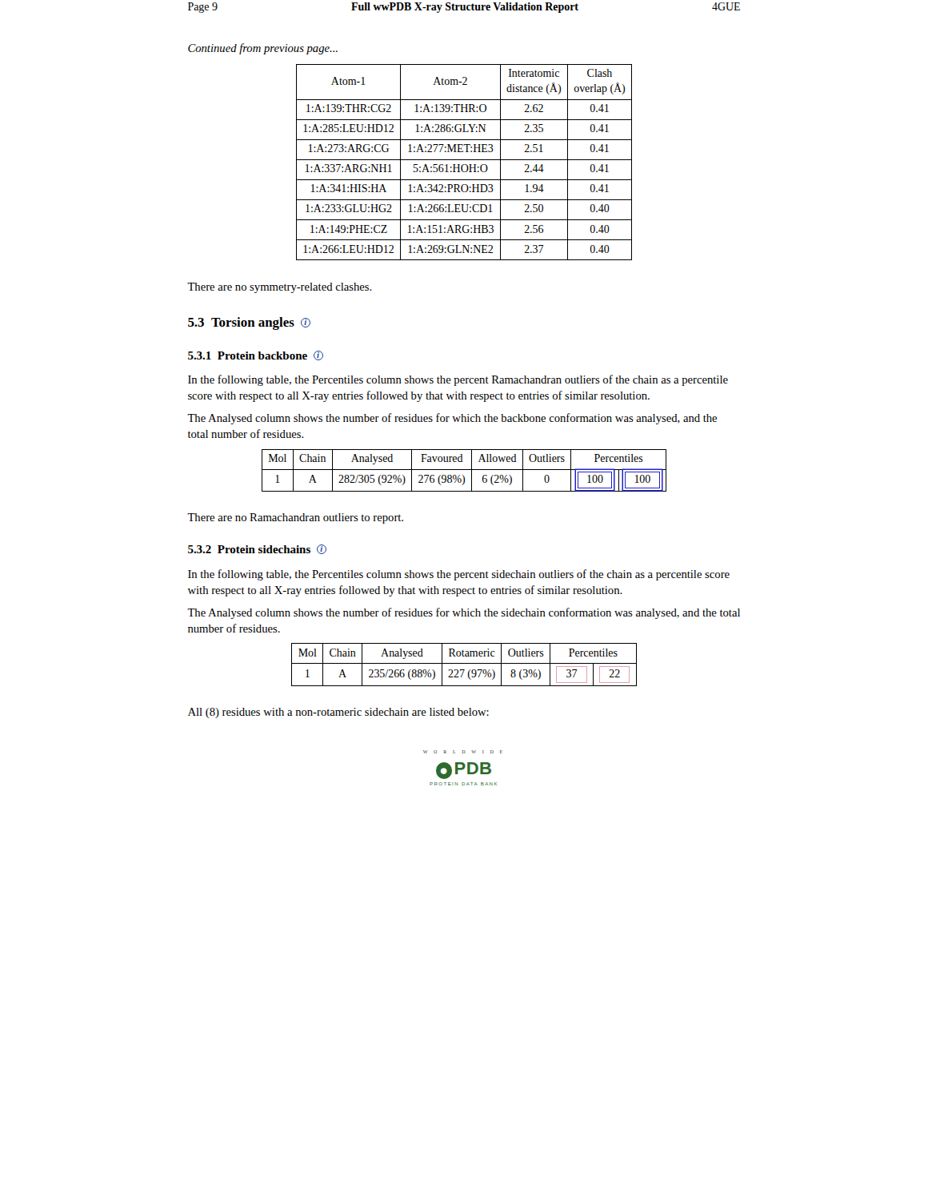Page 9
Full wwPDB X-ray Structure Validation Report
4GUE
Continued from previous page...
| Atom-1 | Atom-2 | Interatomic distance (Å) | Clash overlap (Å) |
| --- | --- | --- | --- |
| 1:A:139:THR:CG2 | 1:A:139:THR:O | 2.62 | 0.41 |
| 1:A:285:LEU:HD12 | 1:A:286:GLY:N | 2.35 | 0.41 |
| 1:A:273:ARG:CG | 1:A:277:MET:HE3 | 2.51 | 0.41 |
| 1:A:337:ARG:NH1 | 5:A:561:HOH:O | 2.44 | 0.41 |
| 1:A:341:HIS:HA | 1:A:342:PRO:HD3 | 1.94 | 0.41 |
| 1:A:233:GLU:HG2 | 1:A:266:LEU:CD1 | 2.50 | 0.40 |
| 1:A:149:PHE:CZ | 1:A:151:ARG:HB3 | 2.56 | 0.40 |
| 1:A:266:LEU:HD12 | 1:A:269:GLN:NE2 | 2.37 | 0.40 |
There are no symmetry-related clashes.
5.3 Torsion angles i
5.3.1 Protein backbone i
In the following table, the Percentiles column shows the percent Ramachandran outliers of the chain as a percentile score with respect to all X-ray entries followed by that with respect to entries of similar resolution.
The Analysed column shows the number of residues for which the backbone conformation was analysed, and the total number of residues.
| Mol | Chain | Analysed | Favoured | Allowed | Outliers | Percentiles |
| --- | --- | --- | --- | --- | --- | --- |
| 1 | A | 282/305 (92%) | 276 (98%) | 6 (2%) | 0 | 100 | 100 |
There are no Ramachandran outliers to report.
5.3.2 Protein sidechains i
In the following table, the Percentiles column shows the percent sidechain outliers of the chain as a percentile score with respect to all X-ray entries followed by that with respect to entries of similar resolution.
The Analysed column shows the number of residues for which the sidechain conformation was analysed, and the total number of residues.
| Mol | Chain | Analysed | Rotameric | Outliers | Percentiles |
| --- | --- | --- | --- | --- | --- |
| 1 | A | 235/266 (88%) | 227 (97%) | 8 (3%) | 37 | 22 |
All (8) residues with a non-rotameric sidechain are listed below:
W O R L D W I D E
●PDB
PROTEIN DATA BANK